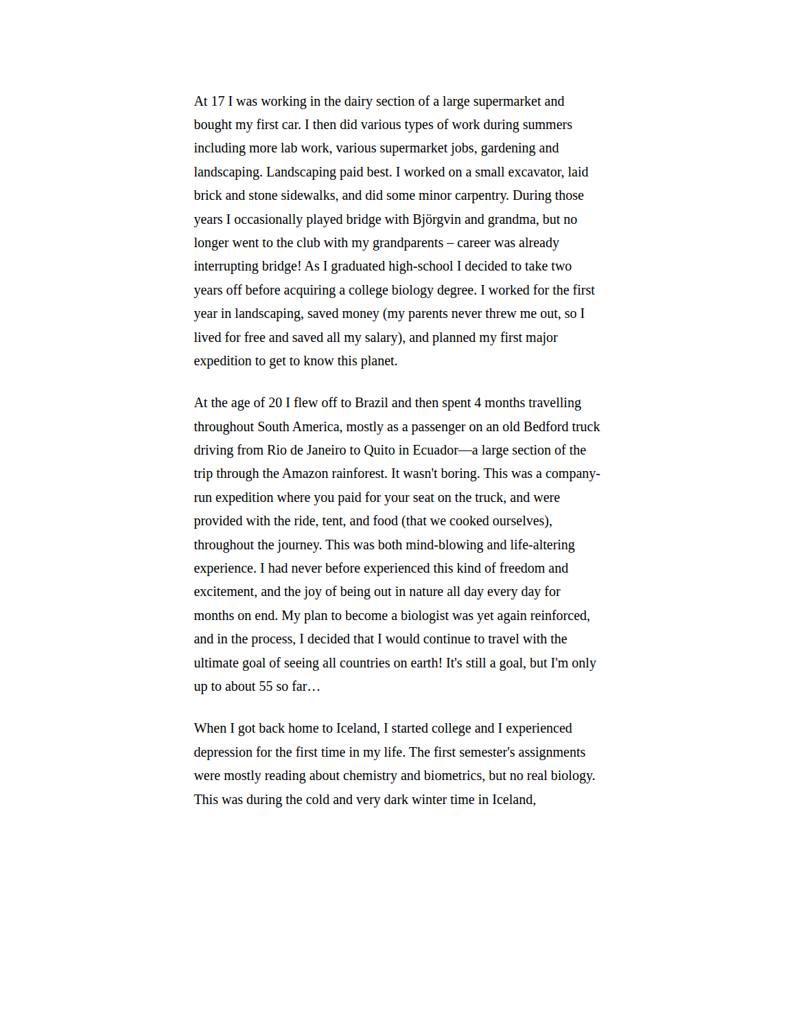At 17 I was working in the dairy section of a large supermarket and bought my first car. I then did various types of work during summers including more lab work, various supermarket jobs, gardening and landscaping. Landscaping paid best. I worked on a small excavator, laid brick and stone sidewalks, and did some minor carpentry. During those years I occasionally played bridge with Björgvin and grandma, but no longer went to the club with my grandparents – career was already interrupting bridge! As I graduated high-school I decided to take two years off before acquiring a college biology degree. I worked for the first year in landscaping, saved money (my parents never threw me out, so I lived for free and saved all my salary), and planned my first major expedition to get to know this planet.
At the age of 20 I flew off to Brazil and then spent 4 months travelling throughout South America, mostly as a passenger on an old Bedford truck driving from Rio de Janeiro to Quito in Ecuador—a large section of the trip through the Amazon rainforest. It wasn't boring. This was a company-run expedition where you paid for your seat on the truck, and were provided with the ride, tent, and food (that we cooked ourselves), throughout the journey. This was both mind-blowing and life-altering experience. I had never before experienced this kind of freedom and excitement, and the joy of being out in nature all day every day for months on end. My plan to become a biologist was yet again reinforced, and in the process, I decided that I would continue to travel with the ultimate goal of seeing all countries on earth! It's still a goal, but I'm only up to about 55 so far…
When I got back home to Iceland, I started college and I experienced depression for the first time in my life. The first semester's assignments were mostly reading about chemistry and biometrics, but no real biology. This was during the cold and very dark winter time in Iceland,